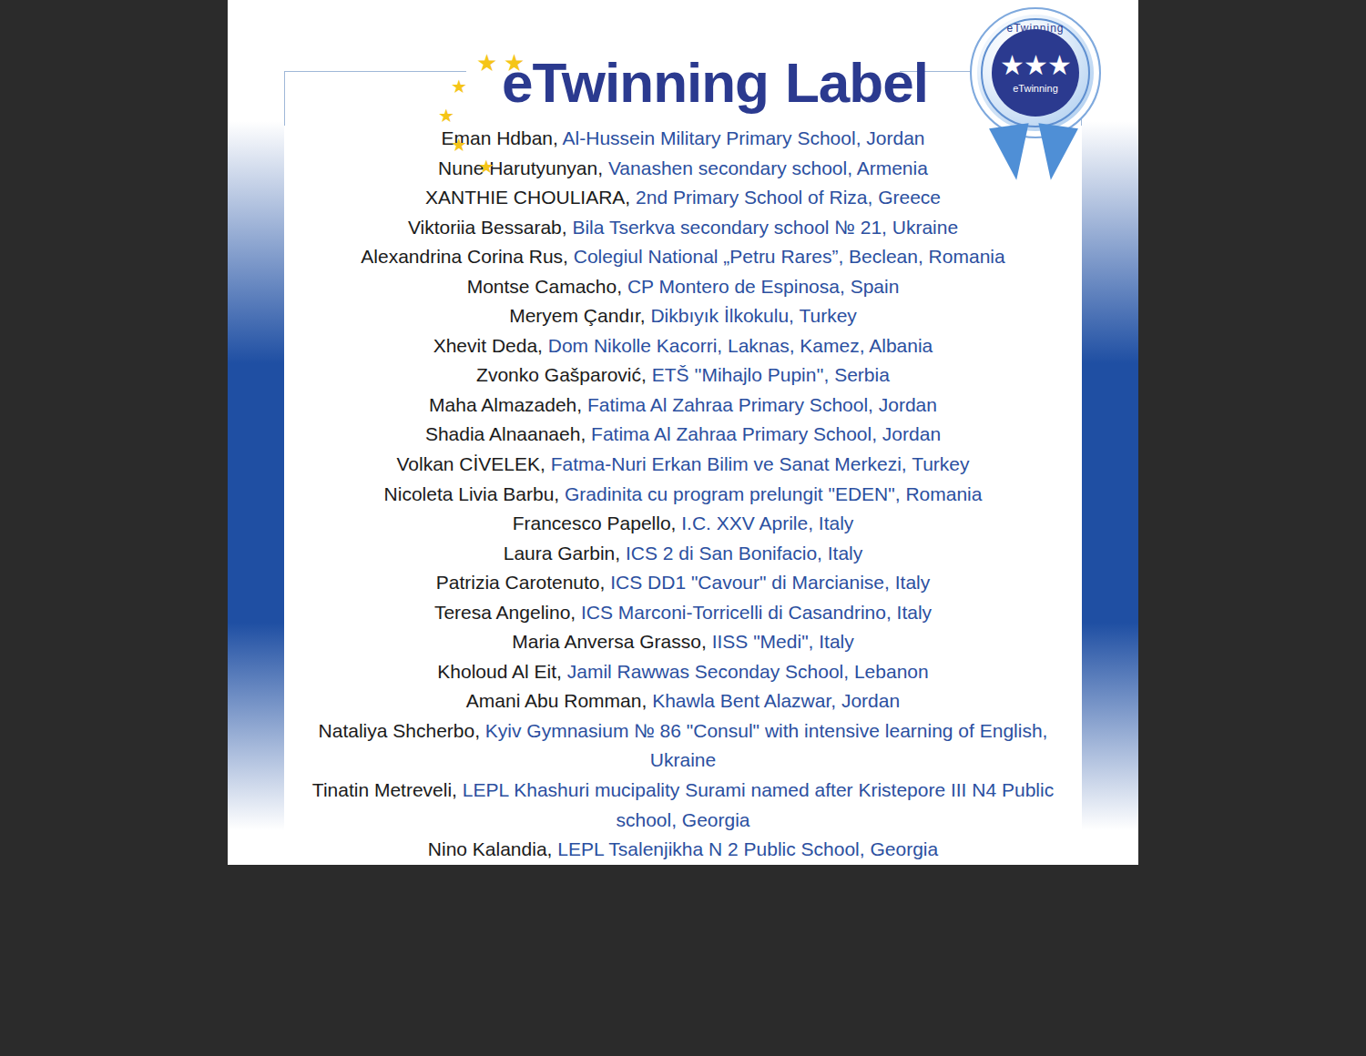eTwinning
★★★ eTwinning
Label
★ ★ ★ ★ ★ ★
e TwinningLabel
Eman Hdban, Al-Hussein Military Primary School, Jordan
Nune Harutyunyan, Vanashen secondary school, Armenia
XANTHIE CHOULIARA, 2nd Primary School of Riza, Greece
Viktoriia Bessarab, Bila Tserkva secondary school № 21, Ukraine
Alexandrina Corina Rus, Colegiul National „Petru Rares”, Beclean, Romania
Montse Camacho, CP Montero de Espinosa, Spain
Meryem Çandır, Dikbıyık İlkokulu, Turkey
Xhevit Deda, Dom Nikolle Kacorri, Laknas, Kamez, Albania
Zvonko Gašparović, ETŠ ''Mihajlo Pupin'', Serbia
Maha Almazadeh, Fatima Al Zahraa Primary School, Jordan
Shadia Alnaanaeh, Fatima Al Zahraa Primary School, Jordan
Volkan CİVELEK, Fatma-Nuri Erkan Bilim ve Sanat Merkezi, Turkey
Nicoleta Livia Barbu, Gradinita cu program prelungit "EDEN", Romania
Francesco Papello, I.C. XXV Aprile, Italy
Laura Garbin, ICS 2 di San Bonifacio, Italy
Patrizia Carotenuto, ICS DD1 "Cavour" di Marcianise, Italy
Teresa Angelino, ICS Marconi-Torricelli di Casandrino, Italy
Maria Anversa Grasso, IISS "Medi", Italy
Kholoud Al Eit, Jamil Rawwas Seconday School, Lebanon
Amani Abu Romman, Khawla Bent Alazwar, Jordan
Nataliya Shcherbo, Kyiv Gymnasium № 86 "Consul" with intensive learning of English, Ukraine
Tinatin Metreveli, LEPL Khashuri mucipality Surami named after Kristepore III N4 Public school, Georgia
Nino Kalandia, LEPL Tsalenjikha N 2 Public School, Georgia